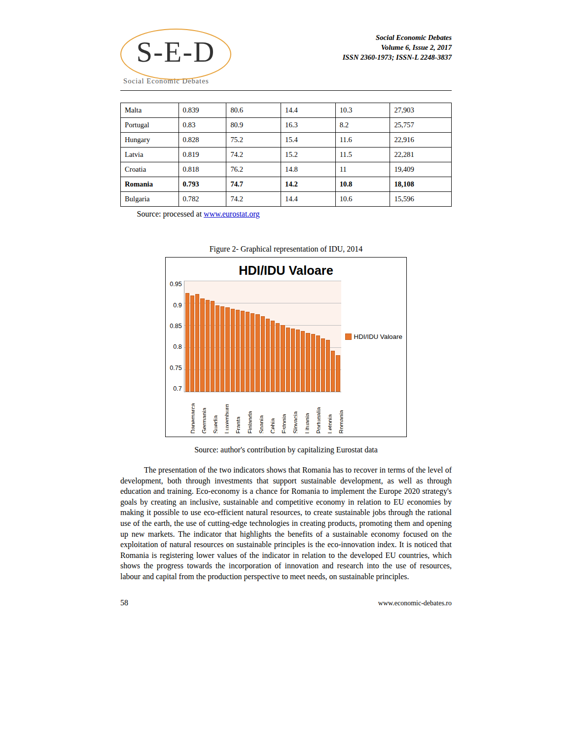S-E-D
Social Economic Debates
Social Economic Debates
Volume 6, Issue 2, 2017
ISSN 2360-1973; ISSN-L 2248-3837
| Malta | 0.839 | 80.6 | 14.4 | 10.3 | 27,903 |
| Portugal | 0.83 | 80.9 | 16.3 | 8.2 | 25,757 |
| Hungary | 0.828 | 75.2 | 15.4 | 11.6 | 22,916 |
| Latvia | 0.819 | 74.2 | 15.2 | 11.5 | 22,281 |
| Croatia | 0.818 | 76.2 | 14.8 | 11 | 19,409 |
| Romania | 0.793 | 74.7 | 14.2 | 10.8 | 18,108 |
| Bulgaria | 0.782 | 74.2 | 14.4 | 10.6 | 15,596 |
Source: processed at www.eurostat.org
Figure 2- Graphical representation of IDU, 2014
HDI/IDU Valoare
0.95 0.9 0.85 0.8 0.75 0.7
HDI/IDU Valoare
Danemarca Germania Suedia Luxemburg Franta Finlanda Spania Cehia Estonia Slovacia Lituania Portugalia Letonia Romania
Source: author's contribution by capitalizing Eurostat data
The presentation of the two indicators shows that Romania has to recover in terms of the level of development, both through investments that support sustainable development, as well as through education and training. Eco-economy is a chance for Romania to implement the Europe 2020 strategy's goals by creating an inclusive, sustainable and competitive economy in relation to EU economies by making it possible to use eco-efficient natural resources, to create sustainable jobs through the rational use of the earth, the use of cutting-edge technologies in creating products, promoting them and opening up new markets. The indicator that highlights the benefits of a sustainable economy focused on the exploitation of natural resources on sustainable principles is the eco-innovation index. It is noticed that Romania is registering lower values of the indicator in relation to the developed EU countries, which shows the progress towards the incorporation of innovation and research into the use of resources, labour and capital from the production perspective to meet needs, on sustainable principles.
58
www.economic-debates.ro